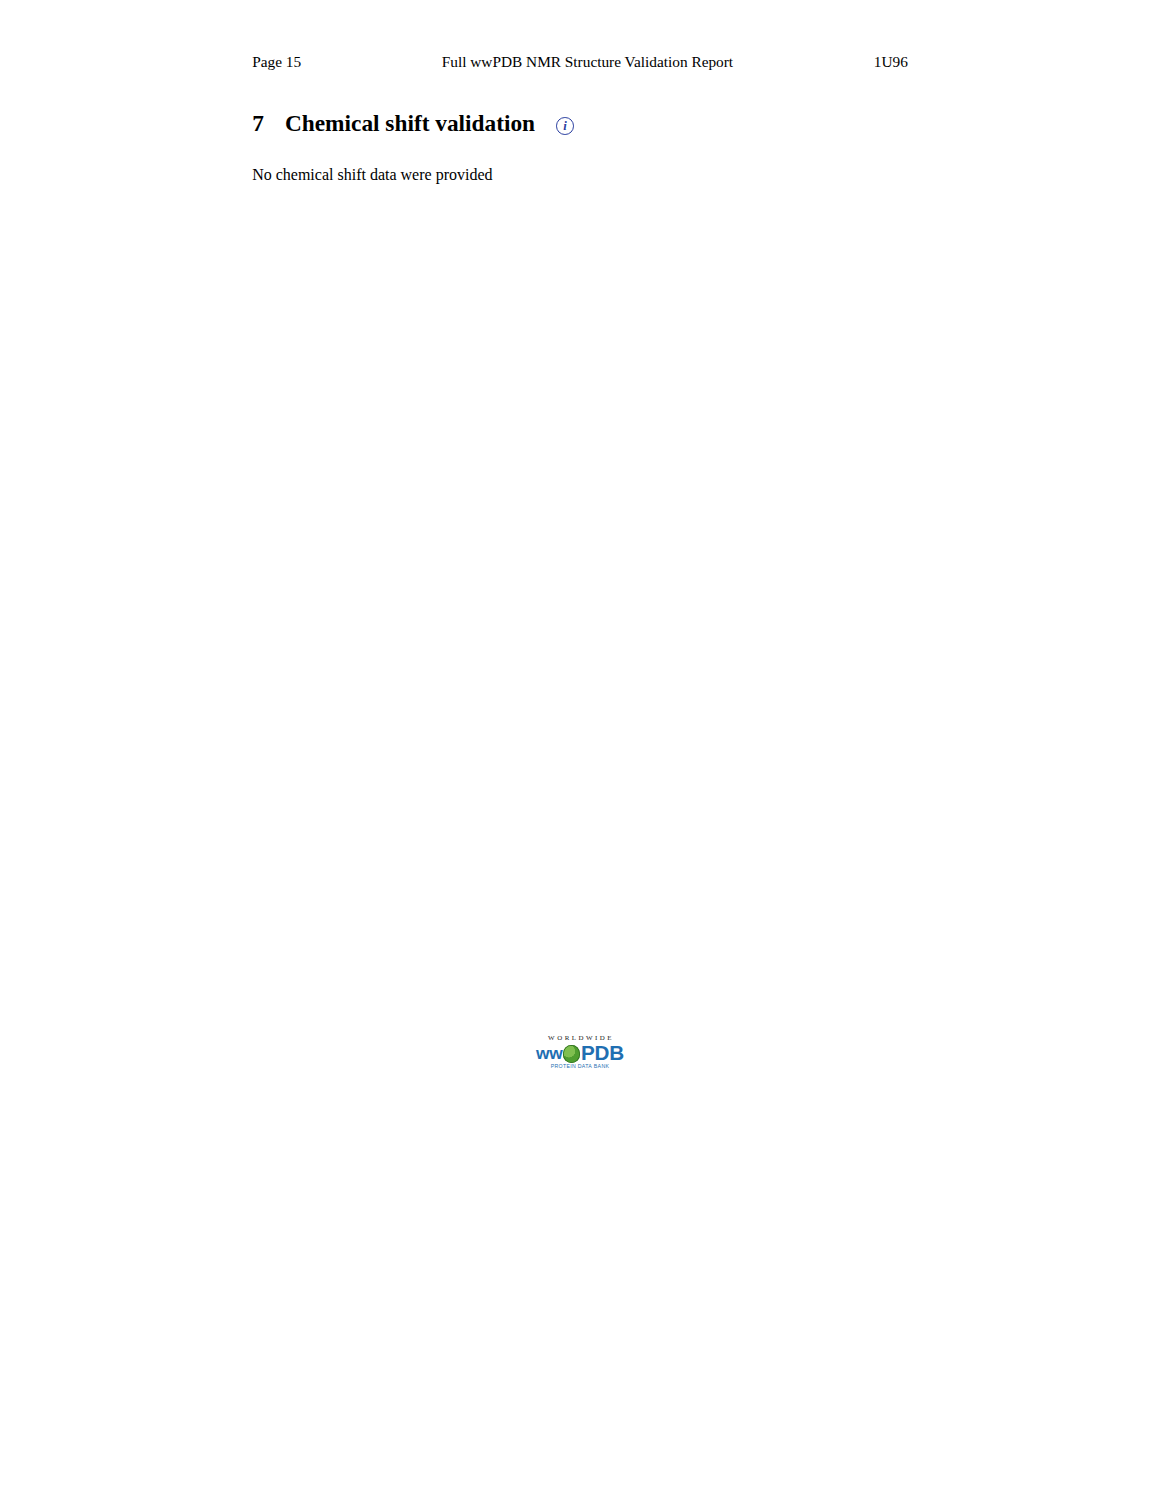Page 15
Full wwPDB NMR Structure Validation Report
1U96
7 Chemical shift validation i
No chemical shift data were provided
W O R L D W I D E
ww PDB
PROTEIN DATA BANK